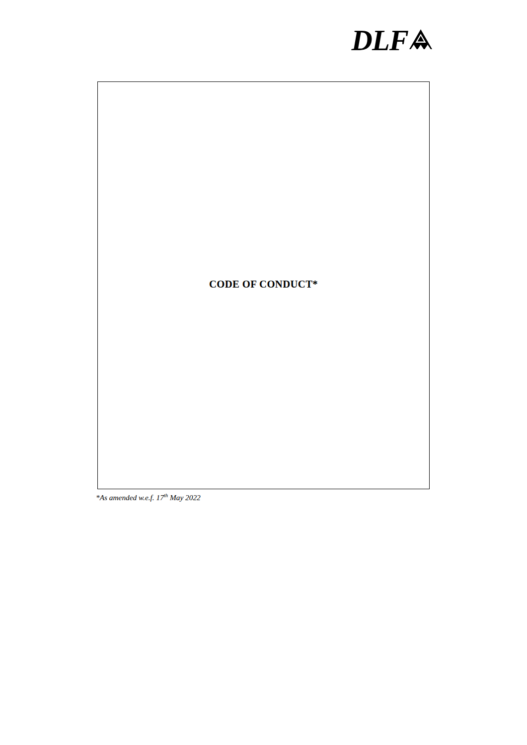DLF
CODE OF CONDUCT*
*As amended w.e.f. 17th May 2022